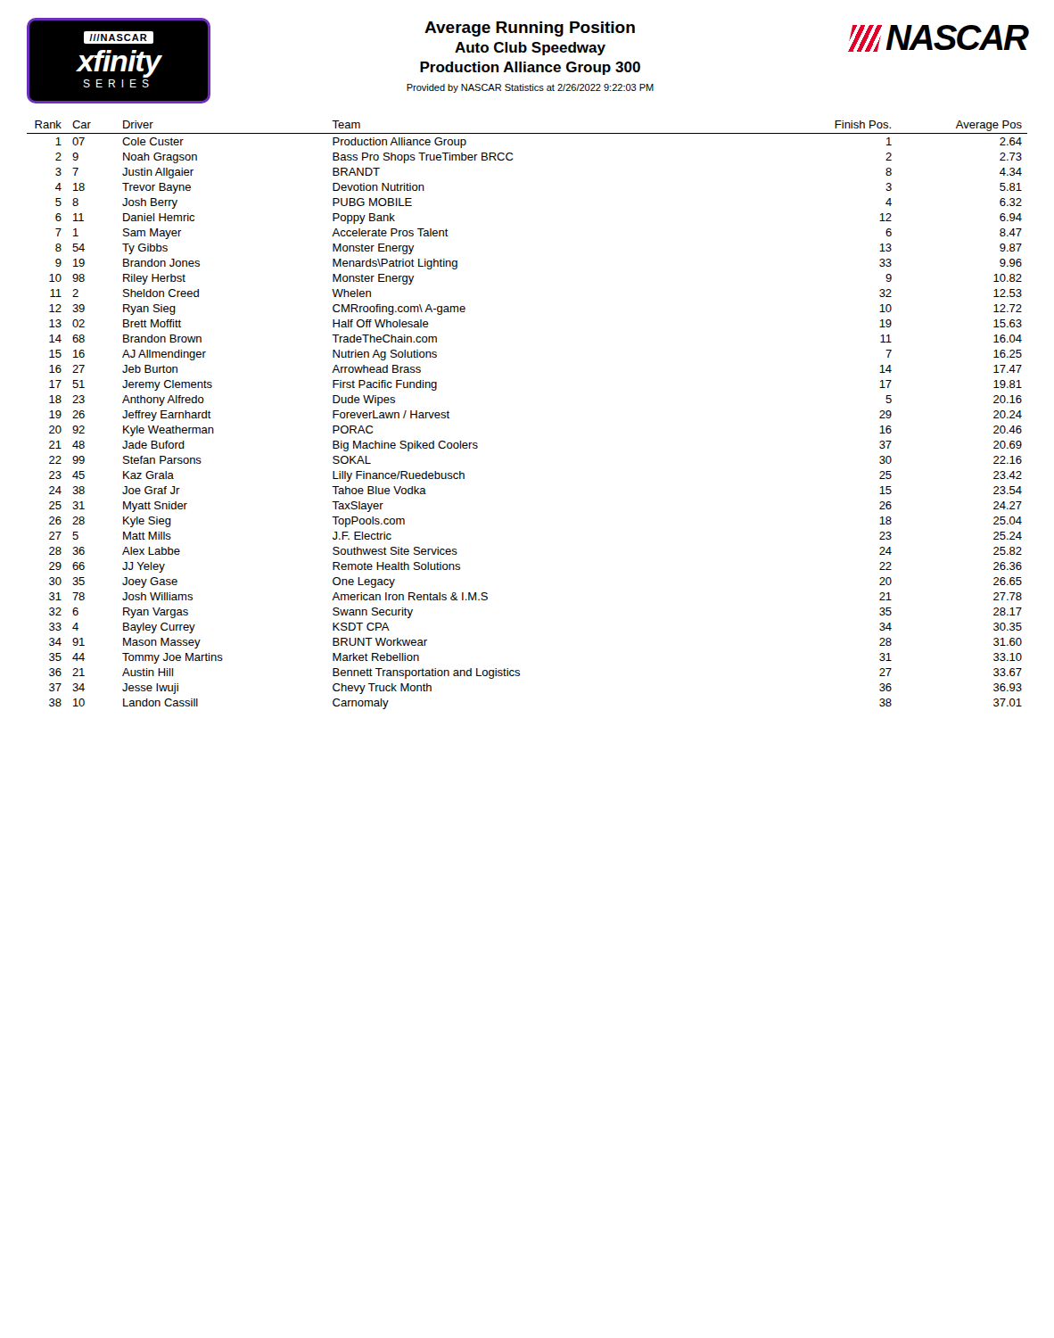///NASCAR xfinity SERIES
Average Running Position
Auto Club Speedway
Production Alliance Group 300
Provided by NASCAR Statistics at 2/26/2022 9:22:03 PM
NASCAR
| Rank | Car | Driver | Team | Finish Pos. | Average Pos |
| --- | --- | --- | --- | --- | --- |
| 1 | 07 | Cole Custer | Production Alliance Group | 1 | 2.64 |
| 2 | 9 | Noah Gragson | Bass Pro Shops TrueTimber BRCC | 2 | 2.73 |
| 3 | 7 | Justin Allgaier | BRANDT | 8 | 4.34 |
| 4 | 18 | Trevor Bayne | Devotion Nutrition | 3 | 5.81 |
| 5 | 8 | Josh Berry | PUBG MOBILE | 4 | 6.32 |
| 6 | 11 | Daniel Hemric | Poppy Bank | 12 | 6.94 |
| 7 | 1 | Sam Mayer | Accelerate Pros Talent | 6 | 8.47 |
| 8 | 54 | Ty Gibbs | Monster Energy | 13 | 9.87 |
| 9 | 19 | Brandon Jones | Menards\Patriot Lighting | 33 | 9.96 |
| 10 | 98 | Riley Herbst | Monster Energy | 9 | 10.82 |
| 11 | 2 | Sheldon Creed | Whelen | 32 | 12.53 |
| 12 | 39 | Ryan Sieg | CMRroofing.com\ A-game | 10 | 12.72 |
| 13 | 02 | Brett Moffitt | Half Off Wholesale | 19 | 15.63 |
| 14 | 68 | Brandon Brown | TradeTheChain.com | 11 | 16.04 |
| 15 | 16 | AJ Allmendinger | Nutrien Ag Solutions | 7 | 16.25 |
| 16 | 27 | Jeb Burton | Arrowhead Brass | 14 | 17.47 |
| 17 | 51 | Jeremy Clements | First Pacific Funding | 17 | 19.81 |
| 18 | 23 | Anthony Alfredo | Dude Wipes | 5 | 20.16 |
| 19 | 26 | Jeffrey Earnhardt | ForeverLawn / Harvest | 29 | 20.24 |
| 20 | 92 | Kyle Weatherman | PORAC | 16 | 20.46 |
| 21 | 48 | Jade Buford | Big Machine Spiked Coolers | 37 | 20.69 |
| 22 | 99 | Stefan Parsons | SOKAL | 30 | 22.16 |
| 23 | 45 | Kaz Grala | Lilly Finance/Ruedebusch | 25 | 23.42 |
| 24 | 38 | Joe Graf Jr | Tahoe Blue Vodka | 15 | 23.54 |
| 25 | 31 | Myatt Snider | TaxSlayer | 26 | 24.27 |
| 26 | 28 | Kyle Sieg | TopPools.com | 18 | 25.04 |
| 27 | 5 | Matt Mills | J.F. Electric | 23 | 25.24 |
| 28 | 36 | Alex Labbe | Southwest Site Services | 24 | 25.82 |
| 29 | 66 | JJ Yeley | Remote Health Solutions | 22 | 26.36 |
| 30 | 35 | Joey Gase | One Legacy | 20 | 26.65 |
| 31 | 78 | Josh Williams | American Iron Rentals & I.M.S | 21 | 27.78 |
| 32 | 6 | Ryan Vargas | Swann Security | 35 | 28.17 |
| 33 | 4 | Bayley Currey | KSDT CPA | 34 | 30.35 |
| 34 | 91 | Mason Massey | BRUNT Workwear | 28 | 31.60 |
| 35 | 44 | Tommy Joe Martins | Market Rebellion | 31 | 33.10 |
| 36 | 21 | Austin Hill | Bennett Transportation and Logistics | 27 | 33.67 |
| 37 | 34 | Jesse Iwuji | Chevy Truck Month | 36 | 36.93 |
| 38 | 10 | Landon Cassill | Carnomaly | 38 | 37.01 |